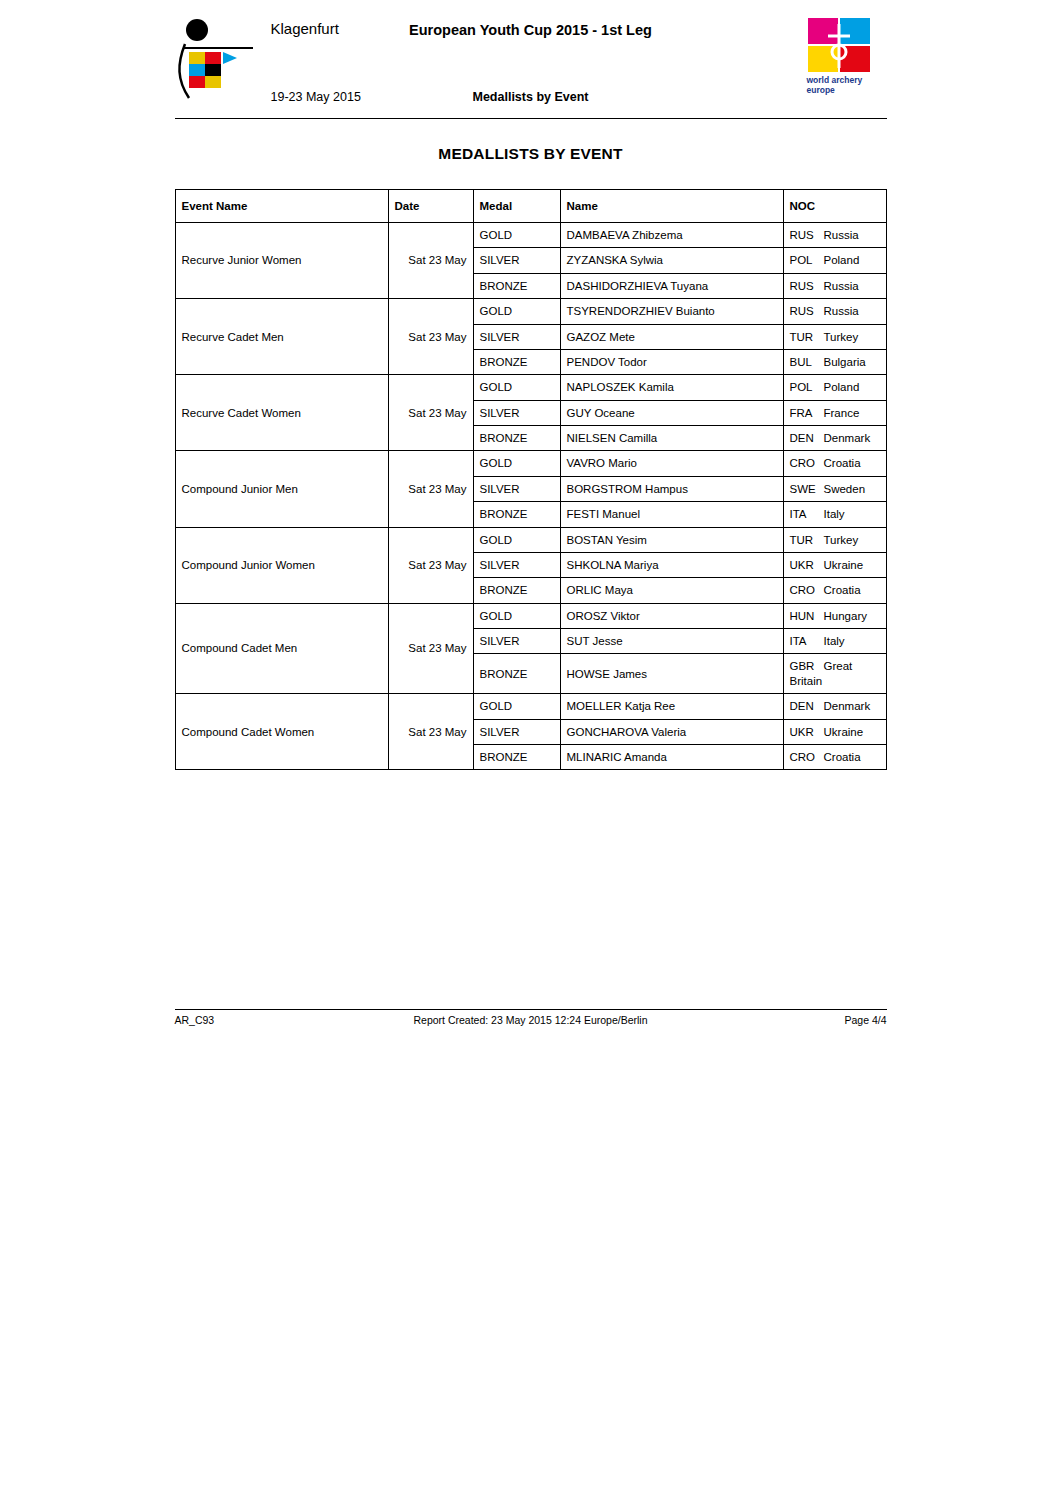Klagenfurt
19-23 May 2015
European Youth Cup 2015 - 1st Leg
Medallists by Event
world archery
europe
MEDALLISTS BY EVENT
| Event Name | Date | Medal | Name | NOC |
| --- | --- | --- | --- | --- |
| Recurve Junior Women | Sat 23 May | GOLD | DAMBAEVA Zhibzema | RUS Russia |
| SILVER | ZYZANSKA Sylwia | POL Poland |
| BRONZE | DASHIDORZHIEVA Tuyana | RUS Russia |
| Recurve Cadet Men | Sat 23 May | GOLD | TSYRENDORZHIEV Buianto | RUS Russia |
| SILVER | GAZOZ Mete | TUR Turkey |
| BRONZE | PENDOV Todor | BUL Bulgaria |
| Recurve Cadet Women | Sat 23 May | GOLD | NAPLOSZEK Kamila | POL Poland |
| SILVER | GUY Oceane | FRA France |
| BRONZE | NIELSEN Camilla | DEN Denmark |
| Compound Junior Men | Sat 23 May | GOLD | VAVRO Mario | CRO Croatia |
| SILVER | BORGSTROM Hampus | SWE Sweden |
| BRONZE | FESTI Manuel | ITA Italy |
| Compound Junior Women | Sat 23 May | GOLD | BOSTAN Yesim | TUR Turkey |
| SILVER | SHKOLNA Mariya | UKR Ukraine |
| BRONZE | ORLIC Maya | CRO Croatia |
| Compound Cadet Men | Sat 23 May | GOLD | OROSZ Viktor | HUN Hungary |
| SILVER | SUT Jesse | ITA Italy |
| BRONZE | HOWSE James | GBR Great Britain |
| Compound Cadet Women | Sat 23 May | GOLD | MOELLER Katja Ree | DEN Denmark |
| SILVER | GONCHAROVA Valeria | UKR Ukraine |
| BRONZE | MLINARIC Amanda | CRO Croatia |
AR_C93
Report Created: 23 May 2015 12:24 Europe/Berlin
Page 4/4